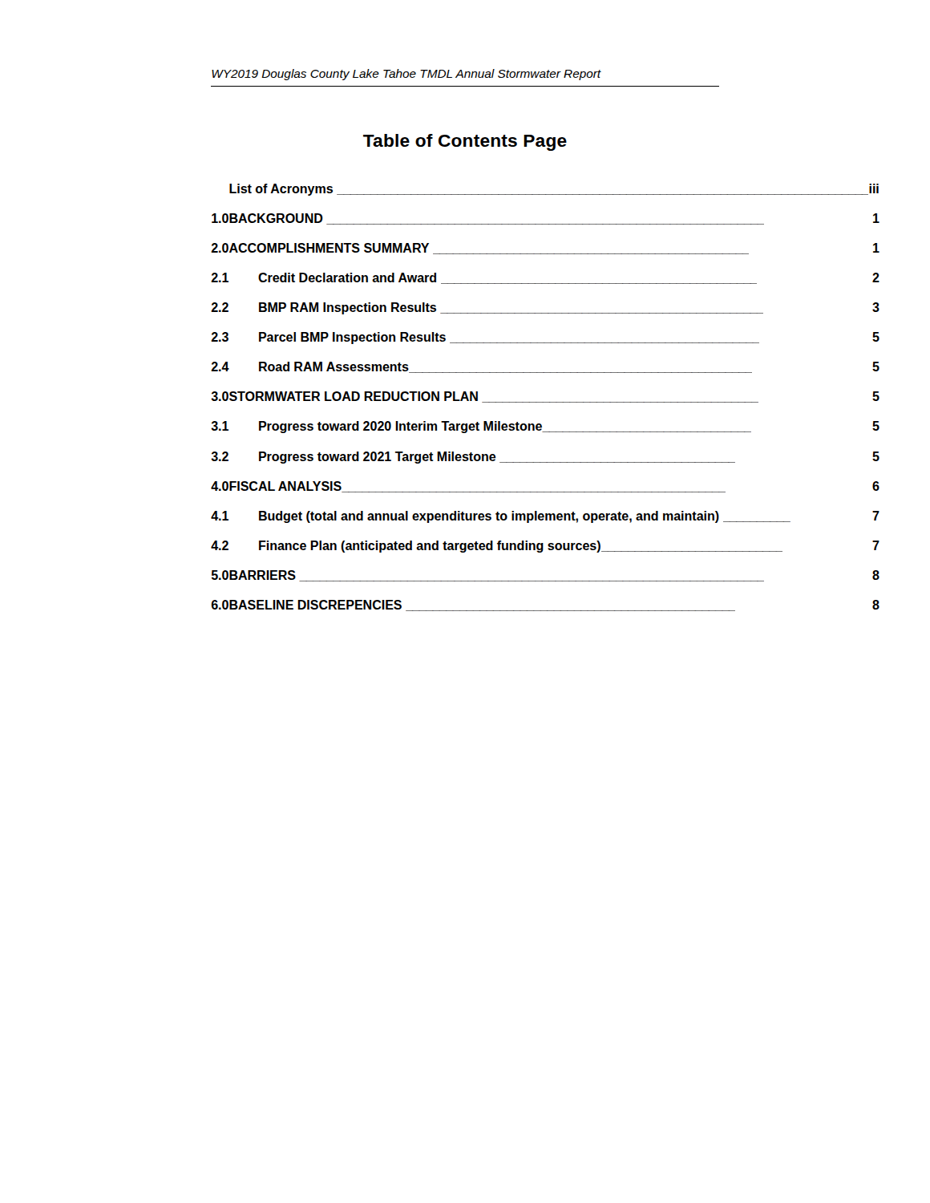WY2019 Douglas County Lake Tahoe TMDL Annual Stormwater Report
Table of Contents Page
| | List of Acronyms _______________________________________________________________________________ | iii |
| 1.0 | BACKGROUND _________________________________________________________________ | 1 |
| 2.0 | ACCOMPLISHMENTS SUMMARY _______________________________________________ | 1 |
| 2.1 | Credit Declaration and Award _______________________________________________ | 2 |
| 2.2 | BMP RAM Inspection Results ________________________________________________ | 3 |
| 2.3 | Parcel BMP Inspection Results ______________________________________________ | 5 |
| 2.4 | Road RAM Assessments ___________________________________________________ | 5 |
| 3.0 | STORMWATER LOAD REDUCTION PLAN _________________________________________ | 5 |
| 3.1 | Progress toward 2020 Interim Target Milestone _______________________________ | 5 |
| 3.2 | Progress toward 2021 Target Milestone ___________________________________ | 5 |
| 4.0 | FISCAL ANALYSIS _________________________________________________________ | 6 |
| 4.1 | Budget (total and annual expenditures to implement, operate, and maintain) __________ | 7 |
| 4.2 | Finance Plan (anticipated and targeted funding sources) ___________________________ | 7 |
| 5.0 | BARRIERS _____________________________________________________________________ | 8 |
| 6.0 | BASELINE DISCREPENCIES _________________________________________________ | 8 |